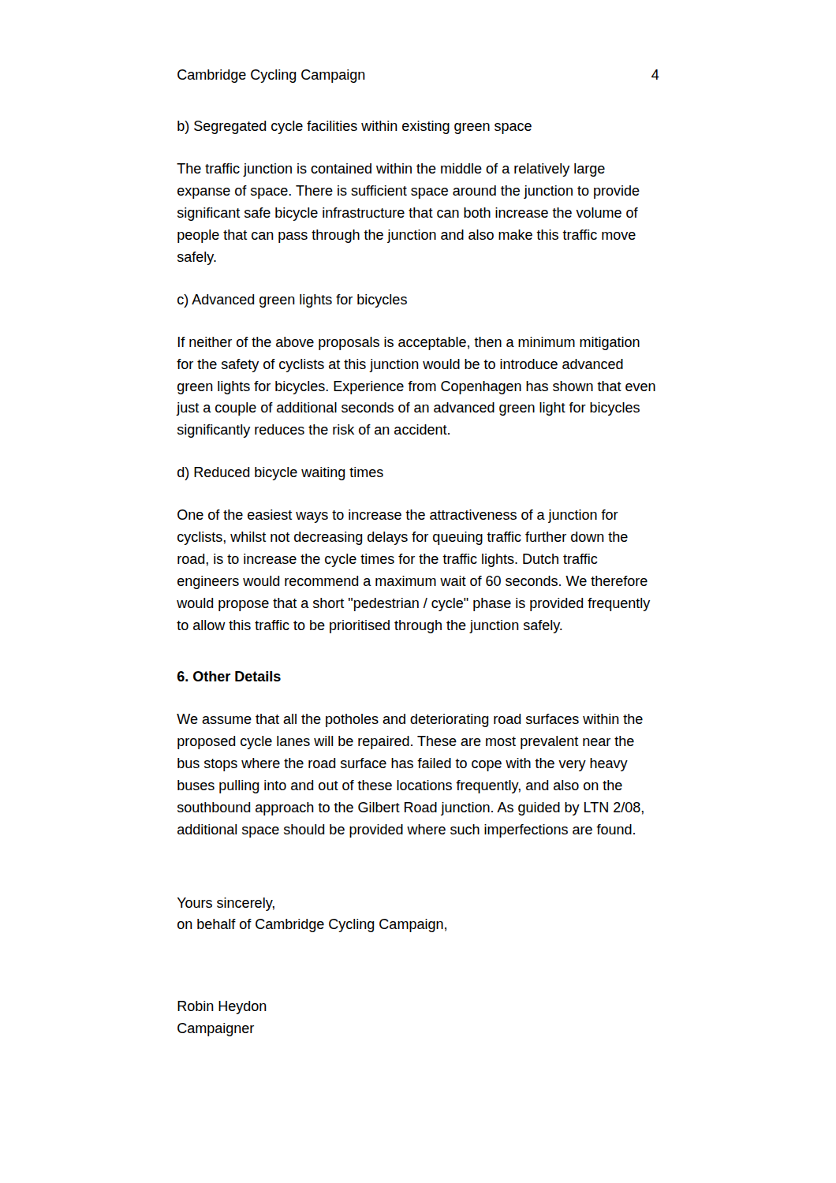Cambridge Cycling Campaign 4
b) Segregated cycle facilities within existing green space
The traffic junction is contained within the middle of a relatively large expanse of space. There is sufficient space around the junction to provide significant safe bicycle infrastructure that can both increase the volume of people that can pass through the junction and also make this traffic move safely.
c) Advanced green lights for bicycles
If neither of the above proposals is acceptable, then a minimum mitigation for the safety of cyclists at this junction would be to introduce advanced green lights for bicycles. Experience from Copenhagen has shown that even just a couple of additional seconds of an advanced green light for bicycles significantly reduces the risk of an accident.
d) Reduced bicycle waiting times
One of the easiest ways to increase the attractiveness of a junction for cyclists, whilst not decreasing delays for queuing traffic further down the road, is to increase the cycle times for the traffic lights. Dutch traffic engineers would recommend a maximum wait of 60 seconds. We therefore would propose that a short "pedestrian / cycle" phase is provided frequently to allow this traffic to be prioritised through the junction safely.
6. Other Details
We assume that all the potholes and deteriorating road surfaces within the proposed cycle lanes will be repaired. These are most prevalent near the bus stops where the road surface has failed to cope with the very heavy buses pulling into and out of these locations frequently, and also on the southbound approach to the Gilbert Road junction. As guided by LTN 2/08, additional space should be provided where such imperfections are found.
Yours sincerely,
on behalf of Cambridge Cycling Campaign,
Robin Heydon
Campaigner